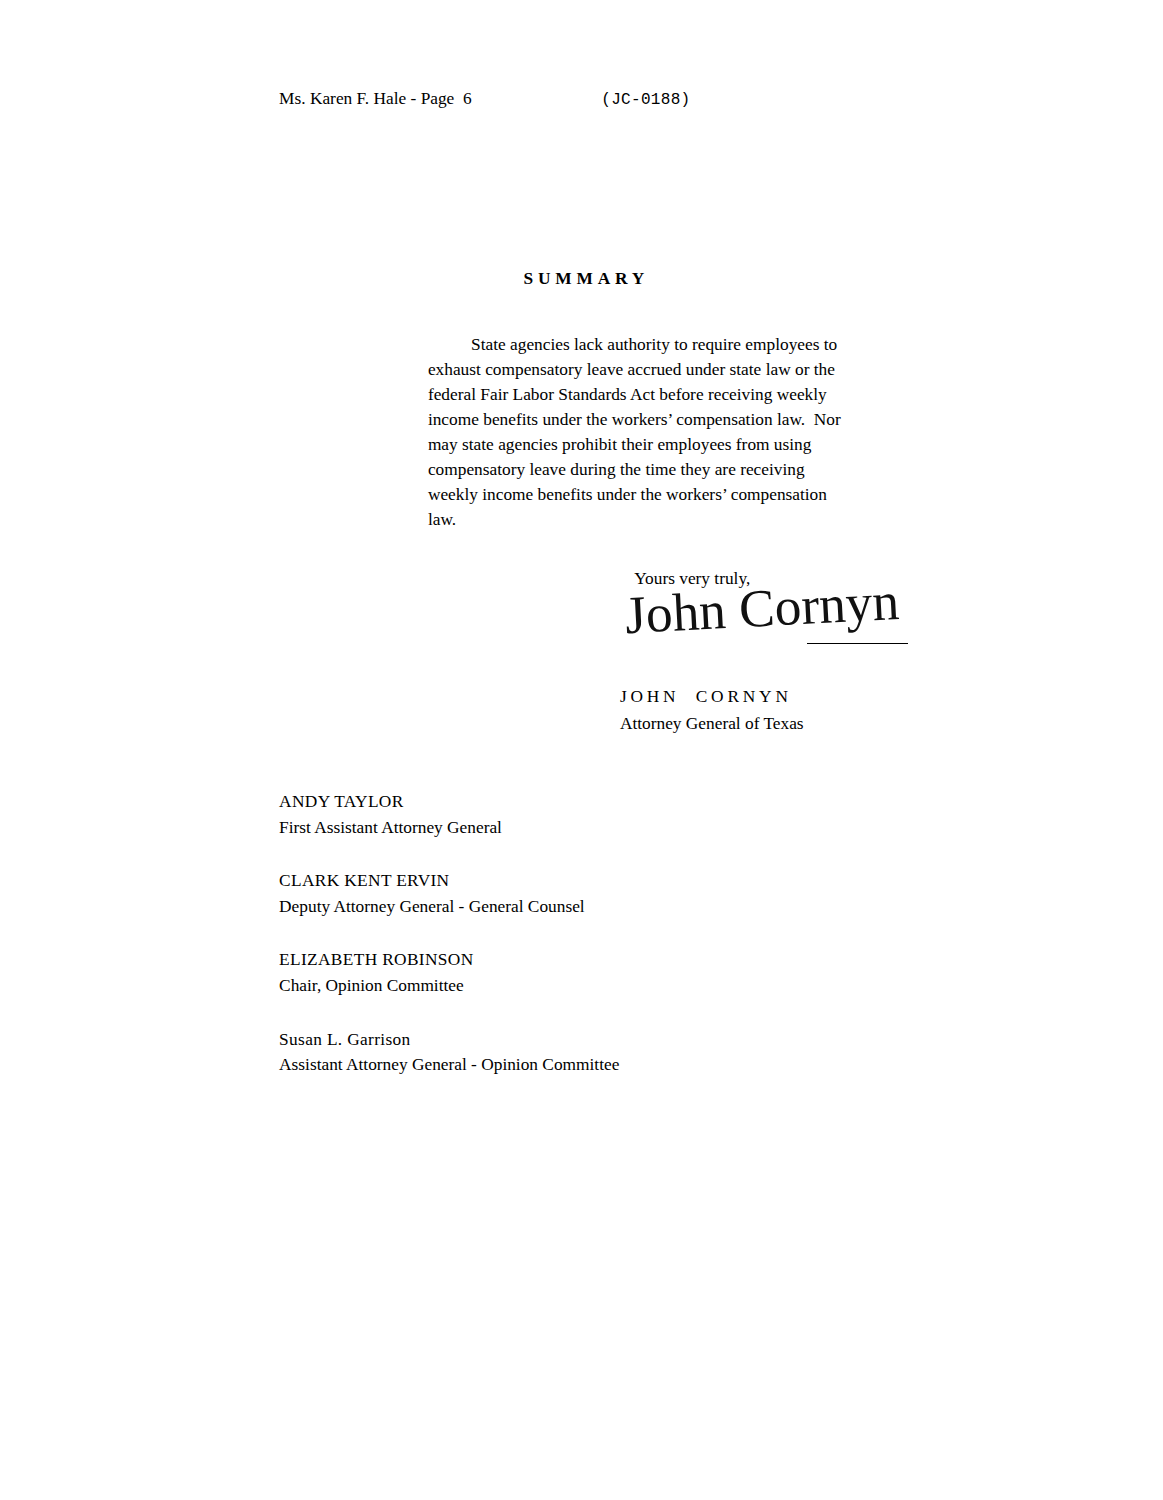Ms. Karen F. Hale - Page 6 (JC-0188)
SUMMARY
State agencies lack authority to require employees to exhaust compensatory leave accrued under state law or the federal Fair Labor Standards Act before receiving weekly income benefits under the workers’ compensation law. Nor may state agencies prohibit their employees from using compensatory leave during the time they are receiving weekly income benefits under the workers’ compensation law.
Yours very truly,
John Cornyn
JOHN CORNYN
Attorney General of Texas
ANDY TAYLOR
First Assistant Attorney General
CLARK KENT ERVIN
Deputy Attorney General - General Counsel
ELIZABETH ROBINSON
Chair, Opinion Committee
Susan L. Garrison
Assistant Attorney General - Opinion Committee